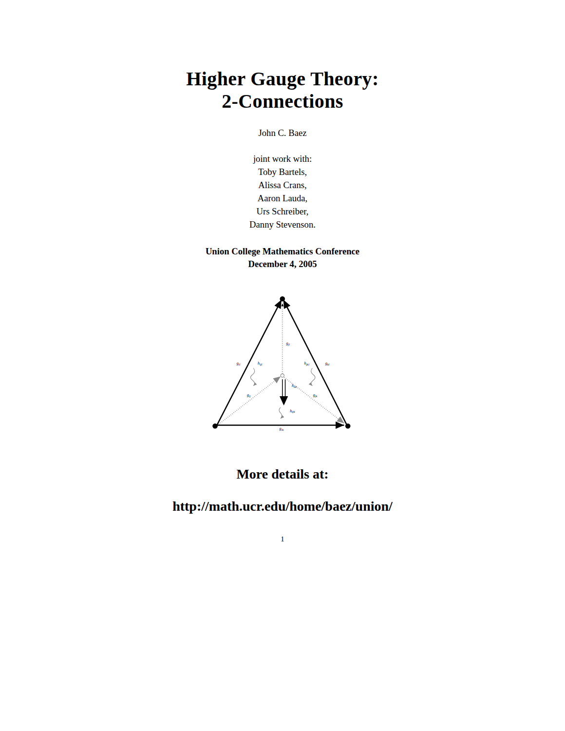Higher Gauge Theory:
2-Connections
John C. Baez
joint work with:
Toby Bartels,
Alissa Crans,
Aaron Lauda,
Urs Schreiber,
Danny Stevenson.
Union College Mathematics Conference
December 4, 2005
gil gkl gik gij gjk gjl hijl hjkl hikl hijk
More details at:
http://math.ucr.edu/home/baez/union/
1